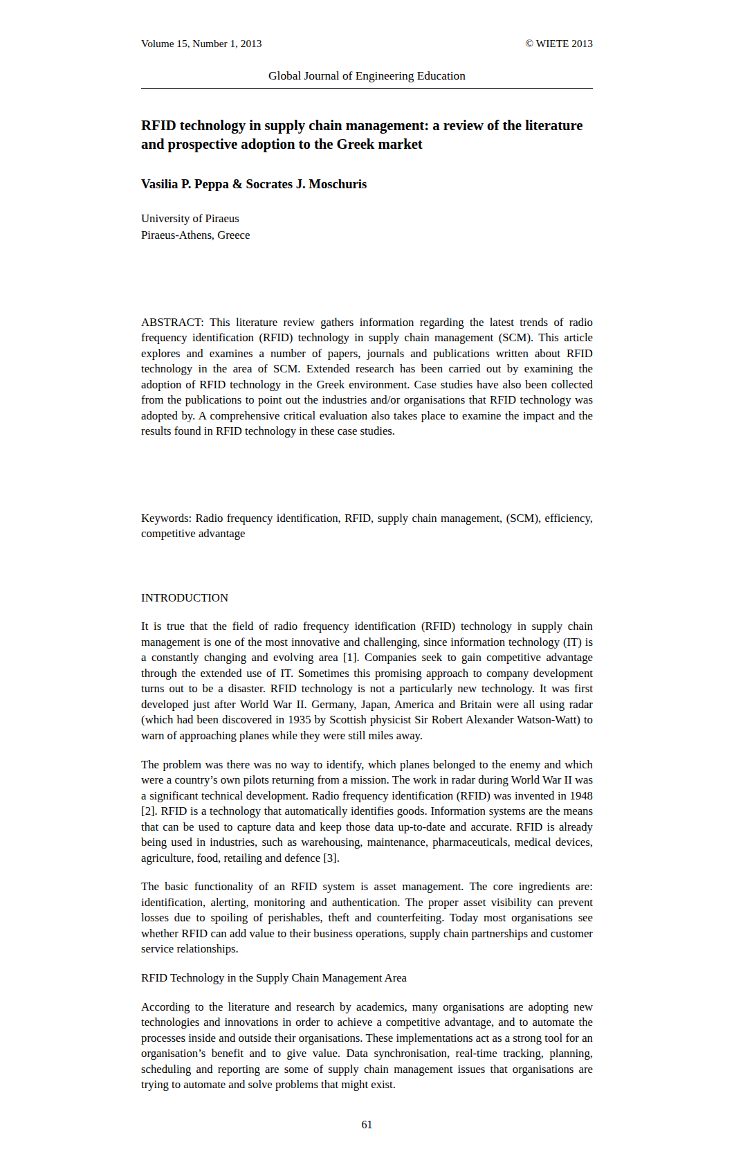Volume 15, Number 1, 2013 © WIETE 2013
Global Journal of Engineering Education
RFID technology in supply chain management: a review of the literature and prospective adoption to the Greek market
Vasilia P. Peppa & Socrates J. Moschuris
University of Piraeus
Piraeus-Athens, Greece
ABSTRACT: This literature review gathers information regarding the latest trends of radio frequency identification (RFID) technology in supply chain management (SCM). This article explores and examines a number of papers, journals and publications written about RFID technology in the area of SCM. Extended research has been carried out by examining the adoption of RFID technology in the Greek environment. Case studies have also been collected from the publications to point out the industries and/or organisations that RFID technology was adopted by. A comprehensive critical evaluation also takes place to examine the impact and the results found in RFID technology in these case studies.
Keywords: Radio frequency identification, RFID, supply chain management, (SCM), efficiency, competitive advantage
INTRODUCTION
It is true that the field of radio frequency identification (RFID) technology in supply chain management is one of the most innovative and challenging, since information technology (IT) is a constantly changing and evolving area [1]. Companies seek to gain competitive advantage through the extended use of IT. Sometimes this promising approach to company development turns out to be a disaster. RFID technology is not a particularly new technology. It was first developed just after World War II. Germany, Japan, America and Britain were all using radar (which had been discovered in 1935 by Scottish physicist Sir Robert Alexander Watson-Watt) to warn of approaching planes while they were still miles away.
The problem was there was no way to identify, which planes belonged to the enemy and which were a country’s own pilots returning from a mission. The work in radar during World War II was a significant technical development. Radio frequency identification (RFID) was invented in 1948 [2]. RFID is a technology that automatically identifies goods. Information systems are the means that can be used to capture data and keep those data up-to-date and accurate. RFID is already being used in industries, such as warehousing, maintenance, pharmaceuticals, medical devices, agriculture, food, retailing and defence [3].
The basic functionality of an RFID system is asset management. The core ingredients are: identification, alerting, monitoring and authentication. The proper asset visibility can prevent losses due to spoiling of perishables, theft and counterfeiting. Today most organisations see whether RFID can add value to their business operations, supply chain partnerships and customer service relationships.
RFID Technology in the Supply Chain Management Area
According to the literature and research by academics, many organisations are adopting new technologies and innovations in order to achieve a competitive advantage, and to automate the processes inside and outside their organisations. These implementations act as a strong tool for an organisation’s benefit and to give value. Data synchronisation, real-time tracking, planning, scheduling and reporting are some of supply chain management issues that organisations are trying to automate and solve problems that might exist.
61